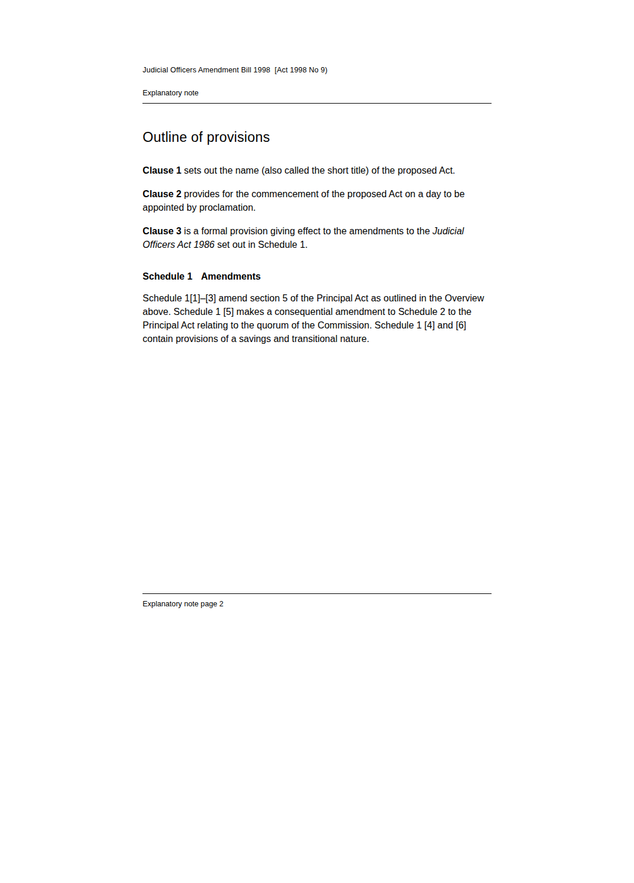Judicial Officers Amendment Bill 1998 [Act 1998 No 9)
Explanatory note
Outline of provisions
Clause 1 sets out the name (also called the short title) of the proposed Act.
Clause 2 provides for the commencement of the proposed Act on a day to be appointed by proclamation.
Clause 3 is a formal provision giving effect to the amendments to the Judicial Officers Act 1986 set out in Schedule 1.
Schedule 1 Amendments
Schedule 1[1]–[3] amend section 5 of the Principal Act as outlined in the Overview above. Schedule 1 [5] makes a consequential amendment to Schedule 2 to the Principal Act relating to the quorum of the Commission. Schedule 1 [4] and [6] contain provisions of a savings and transitional nature.
Explanatory note page 2